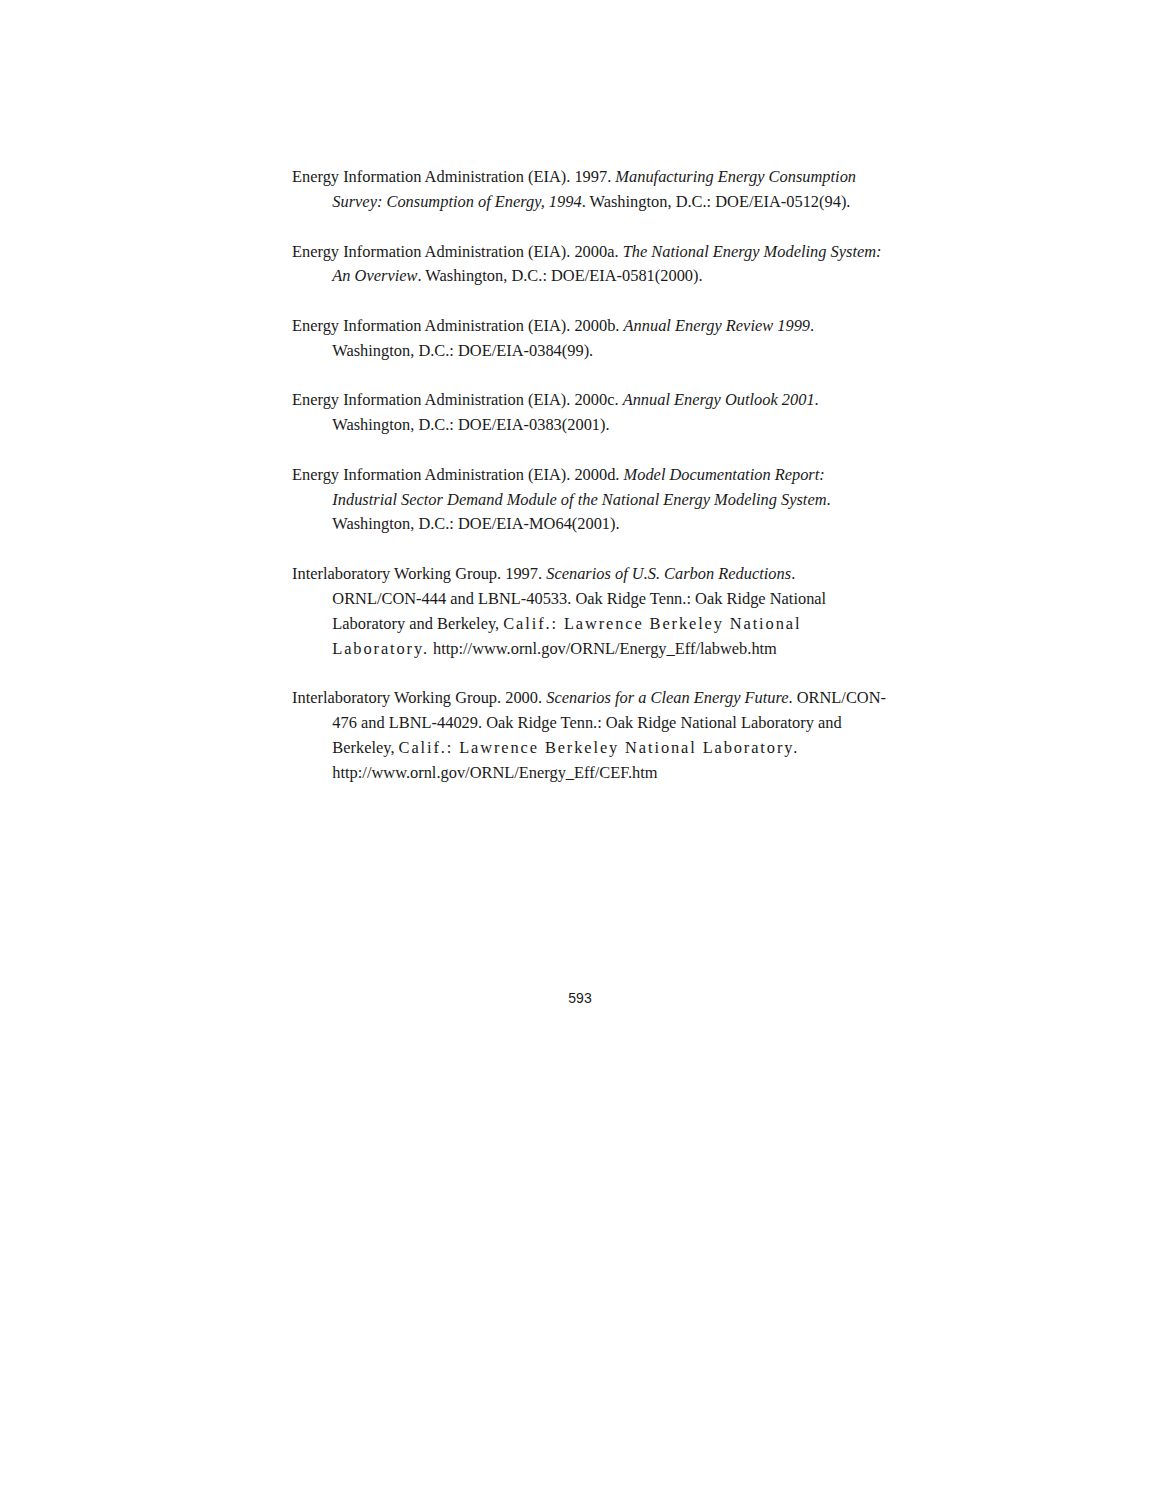Energy Information Administration (EIA). 1997. Manufacturing Energy Consumption Survey: Consumption of Energy, 1994. Washington, D.C.: DOE/EIA-0512(94).
Energy Information Administration (EIA). 2000a. The National Energy Modeling System: An Overview. Washington, D.C.: DOE/EIA-0581(2000).
Energy Information Administration (EIA). 2000b. Annual Energy Review 1999. Washington, D.C.: DOE/EIA-0384(99).
Energy Information Administration (EIA). 2000c. Annual Energy Outlook 2001. Washington, D.C.: DOE/EIA-0383(2001).
Energy Information Administration (EIA). 2000d. Model Documentation Report: Industrial Sector Demand Module of the National Energy Modeling System. Washington, D.C.: DOE/EIA-MO64(2001).
Interlaboratory Working Group. 1997. Scenarios of U.S. Carbon Reductions. ORNL/CON-444 and LBNL-40533. Oak Ridge Tenn.: Oak Ridge National Laboratory and Berkeley, Calif.: Lawrence Berkeley National Laboratory. http://www.ornl.gov/ORNL/Energy_Eff/labweb.htm
Interlaboratory Working Group. 2000. Scenarios for a Clean Energy Future. ORNL/CON-476 and LBNL-44029. Oak Ridge Tenn.: Oak Ridge National Laboratory and Berkeley, Calif.: Lawrence Berkeley National Laboratory. http://www.ornl.gov/ORNL/Energy_Eff/CEF.htm
593